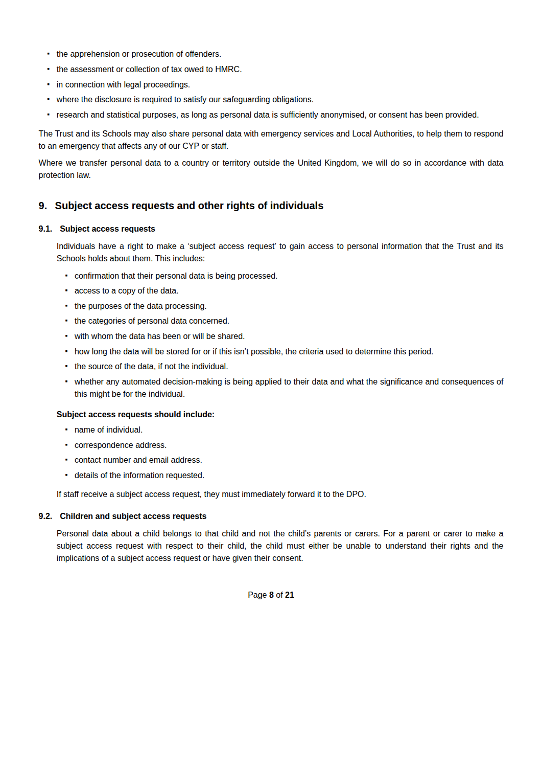the apprehension or prosecution of offenders.
the assessment or collection of tax owed to HMRC.
in connection with legal proceedings.
where the disclosure is required to satisfy our safeguarding obligations.
research and statistical purposes, as long as personal data is sufficiently anonymised, or consent has been provided.
The Trust and its Schools may also share personal data with emergency services and Local Authorities, to help them to respond to an emergency that affects any of our CYP or staff.
Where we transfer personal data to a country or territory outside the United Kingdom, we will do so in accordance with data protection law.
9. Subject access requests and other rights of individuals
9.1. Subject access requests
Individuals have a right to make a ‘subject access request’ to gain access to personal information that the Trust and its Schools holds about them. This includes:
confirmation that their personal data is being processed.
access to a copy of the data.
the purposes of the data processing.
the categories of personal data concerned.
with whom the data has been or will be shared.
how long the data will be stored for or if this isn’t possible, the criteria used to determine this period.
the source of the data, if not the individual.
whether any automated decision-making is being applied to their data and what the significance and consequences of this might be for the individual.
Subject access requests should include:
name of individual.
correspondence address.
contact number and email address.
details of the information requested.
If staff receive a subject access request, they must immediately forward it to the DPO.
9.2. Children and subject access requests
Personal data about a child belongs to that child and not the child’s parents or carers. For a parent or carer to make a subject access request with respect to their child, the child must either be unable to understand their rights and the implications of a subject access request or have given their consent.
Page 8 of 21